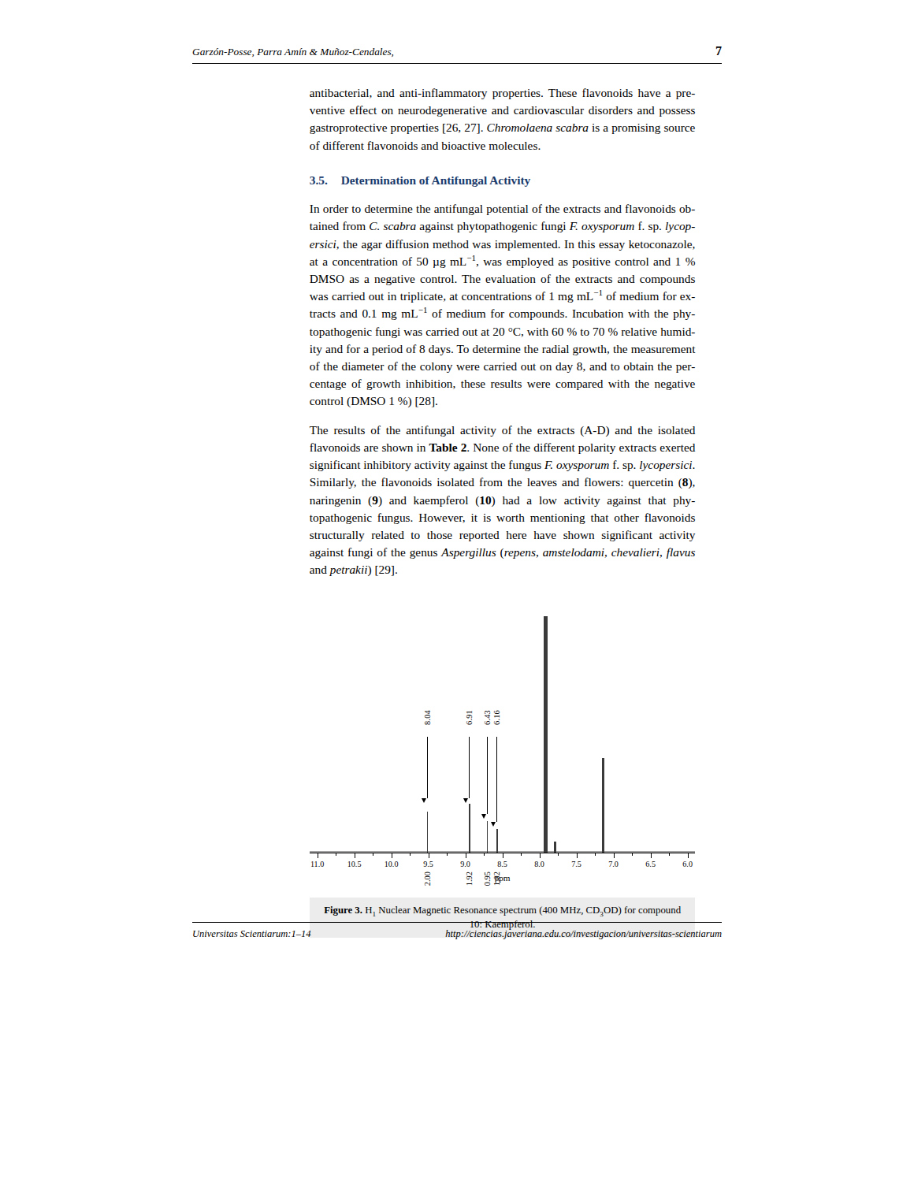Garzón-Posse, Parra Amín & Muñoz-Cendales, 7
antibacterial, and anti-inflammatory properties. These flavonoids have a preventive effect on neurodegenerative and cardiovascular disorders and possess gastroprotective properties [26, 27]. Chromolaena scabra is a promising source of different flavonoids and bioactive molecules.
3.5. Determination of Antifungal Activity
In order to determine the antifungal potential of the extracts and flavonoids obtained from C. scabra against phytopathogenic fungi F. oxysporum f. sp. lycopersici, the agar diffusion method was implemented. In this essay ketoconazole, at a concentration of 50 µg mL−1, was employed as positive control and 1 % DMSO as a negative control. The evaluation of the extracts and compounds was carried out in triplicate, at concentrations of 1 mg mL−1 of medium for extracts and 0.1 mg mL−1 of medium for compounds. Incubation with the phytopathogenic fungi was carried out at 20 °C, with 60 % to 70 % relative humidity and for a period of 8 days. To determine the radial growth, the measurement of the diameter of the colony were carried out on day 8, and to obtain the percentage of growth inhibition, these results were compared with the negative control (DMSO 1 %) [28].
The results of the antifungal activity of the extracts (A-D) and the isolated flavonoids are shown in Table 2. None of the different polarity extracts exerted significant inhibitory activity against the fungus F. oxysporum f. sp. lycopersici. Similarly, the flavonoids isolated from the leaves and flowers: quercetin (8), naringenin (9) and kaempferol (10) had a low activity against that phytopathogenic fungus. However, it is worth mentioning that other flavonoids structurally related to those reported here have shown significant activity against fungi of the genus Aspergillus (repens, amstelodami, chevalieri, flavus and petrakii) [29].
8.04
6.91
6.43
6.16
2.00
1.92
0.95
1.02
11.0
10.5
10.0
9.5
9.0
8.5
8.0
7.5
7.0
6.5
6.0
ppm
Figure 3. H1 Nuclear Magnetic Resonance spectrum (400 MHz, CD3OD) for compound 10: Kaempferol.
Universitas Scientiarum:1–14 http://ciencias.javeriana.edu.co/investigacion/universitas-scientiarum